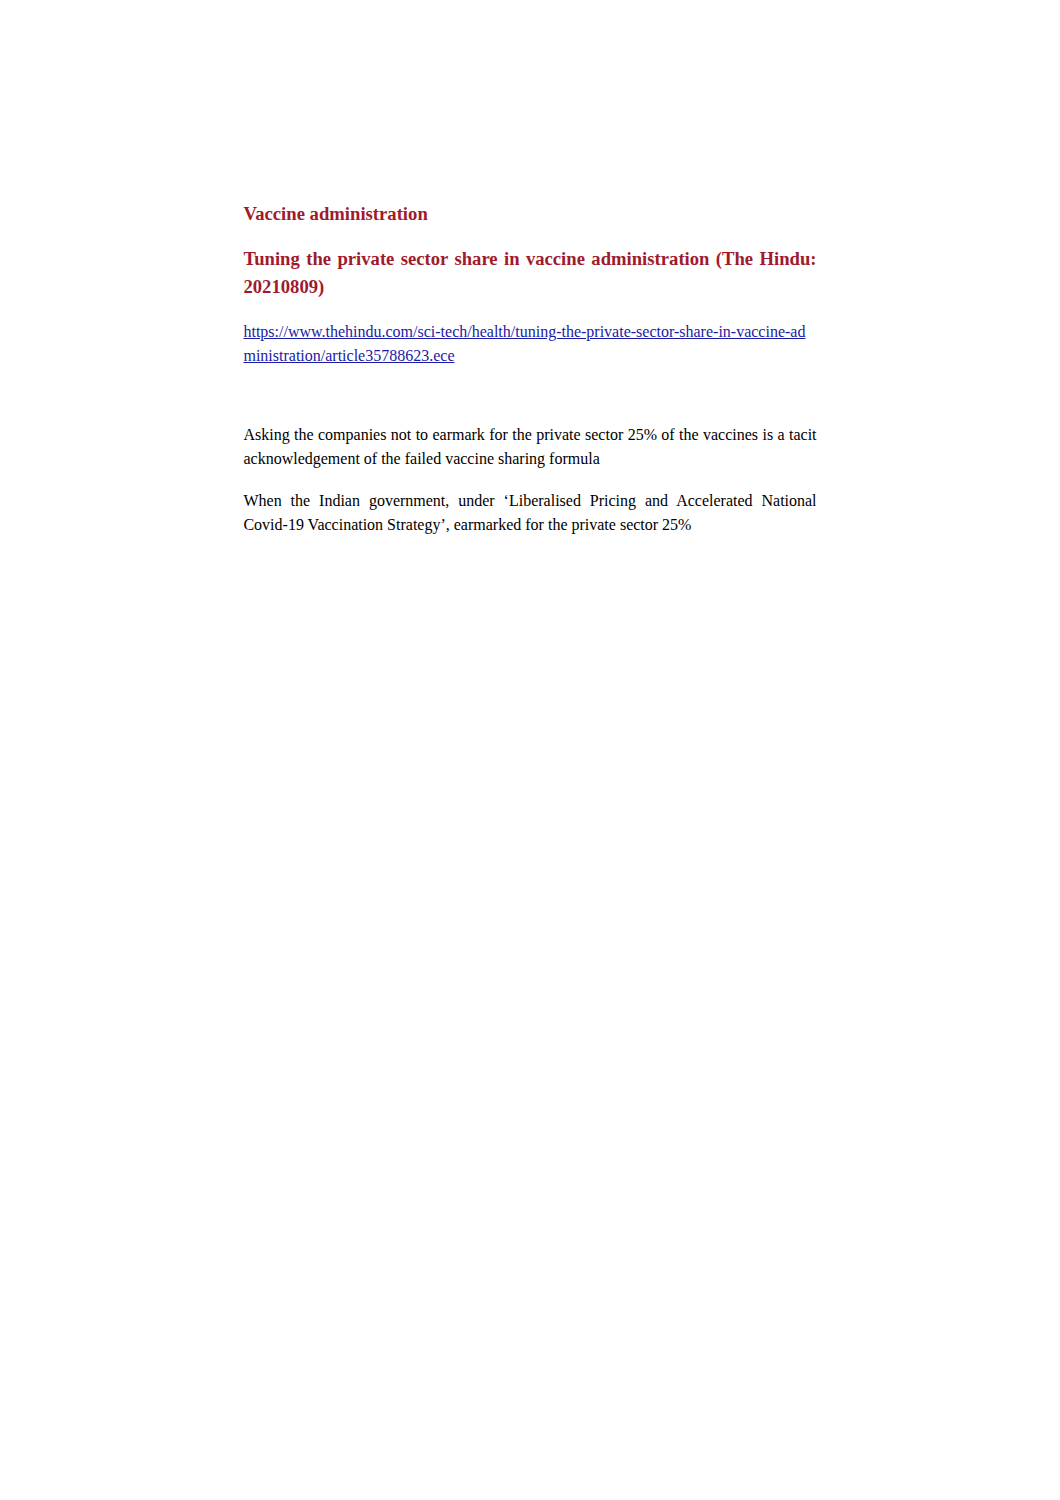Vaccine administration
Tuning the private sector share in vaccine administration (The Hindu: 20210809)
https://www.thehindu.com/sci-tech/health/tuning-the-private-sector-share-in-vaccine-administration/article35788623.ece
Asking the companies not to earmark for the private sector 25% of the vaccines is a tacit acknowledgement of the failed vaccine sharing formula
When the Indian government, under ‘Liberalised Pricing and Accelerated National Covid-19 Vaccination Strategy’, earmarked for the private sector 25%